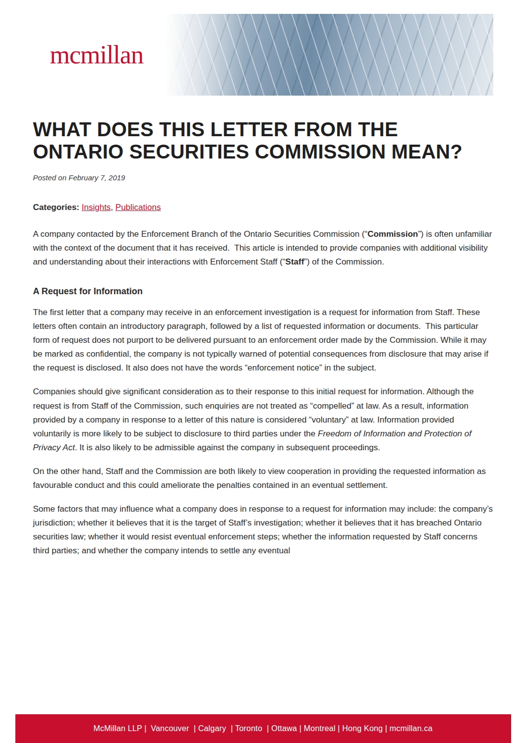mcmillan
What Does This Letter From The Ontario Securities Commission Mean?
Posted on February 7, 2019
Categories: Insights, Publications
A company contacted by the Enforcement Branch of the Ontario Securities Commission (“Commission”) is often unfamiliar with the context of the document that it has received. This article is intended to provide companies with additional visibility and understanding about their interactions with Enforcement Staff (“Staff”) of the Commission.
A Request for Information
The first letter that a company may receive in an enforcement investigation is a request for information from Staff. These letters often contain an introductory paragraph, followed by a list of requested information or documents. This particular form of request does not purport to be delivered pursuant to an enforcement order made by the Commission. While it may be marked as confidential, the company is not typically warned of potential consequences from disclosure that may arise if the request is disclosed. It also does not have the words “enforcement notice” in the subject.
Companies should give significant consideration as to their response to this initial request for information. Although the request is from Staff of the Commission, such enquiries are not treated as “compelled” at law. As a result, information provided by a company in response to a letter of this nature is considered “voluntary” at law. Information provided voluntarily is more likely to be subject to disclosure to third parties under the Freedom of Information and Protection of Privacy Act. It is also likely to be admissible against the company in subsequent proceedings.
On the other hand, Staff and the Commission are both likely to view cooperation in providing the requested information as favourable conduct and this could ameliorate the penalties contained in an eventual settlement.
Some factors that may influence what a company does in response to a request for information may include: the company’s jurisdiction; whether it believes that it is the target of Staff’s investigation; whether it believes that it has breached Ontario securities law; whether it would resist eventual enforcement steps; whether the information requested by Staff concerns third parties; and whether the company intends to settle any eventual
McMillan LLP | Vancouver | Calgary | Toronto | Ottawa | Montreal | Hong Kong | mcmillan.ca